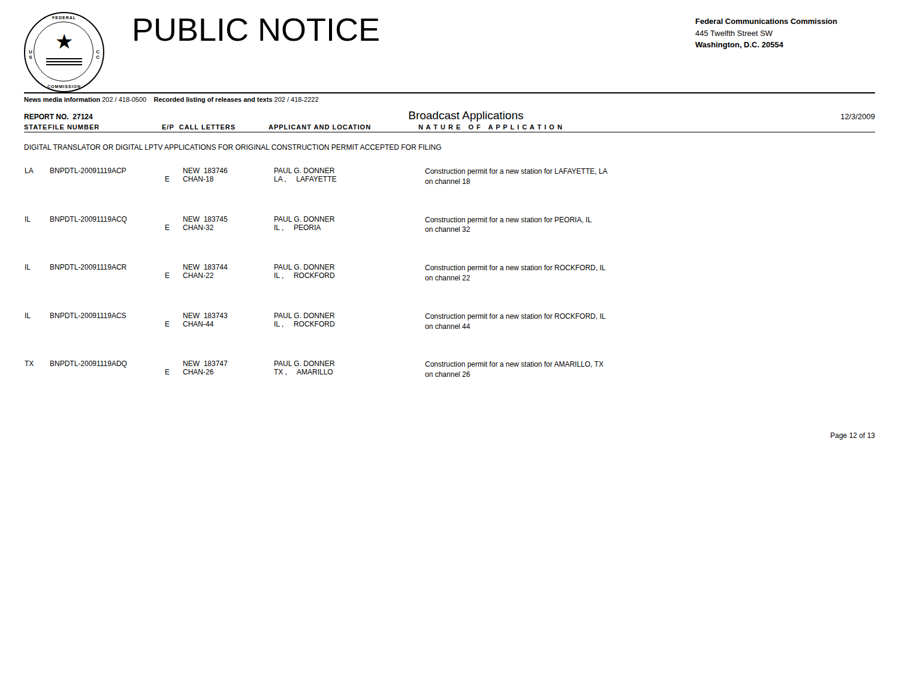FEDERAL
COMMISSION
U
S
C
C
★
PUBLIC NOTICE
Federal Communications Commission
445 Twelfth Street SW
Washington, D.C. 20554
News media information 202 / 418-0500 Recorded listing of releases and texts 202 / 418-2222
REPORT NO. 27124
Broadcast Applications
12/3/2009
STATE
FILE NUMBER
E/P CALL LETTERS
APPLICANT AND LOCATION
N A T U R E O F A P P L I C A T I O N
DIGITAL TRANSLATOR OR DIGITAL LPTV APPLICATIONS FOR ORIGINAL CONSTRUCTION PERMIT ACCEPTED FOR FILING
| LA | BNPDTL-20091119ACP | E | NEW 183746 CHAN-18 | PAUL G. DONNER LA , LAFAYETTE | Construction permit for a new station for LAFAYETTE, LA on channel 18 |
| IL | BNPDTL-20091119ACQ | E | NEW 183745 CHAN-32 | PAUL G. DONNER IL , PEORIA | Construction permit for a new station for PEORIA, IL on channel 32 |
| IL | BNPDTL-20091119ACR | E | NEW 183744 CHAN-22 | PAUL G. DONNER IL , ROCKFORD | Construction permit for a new station for ROCKFORD, IL on channel 22 |
| IL | BNPDTL-20091119ACS | E | NEW 183743 CHAN-44 | PAUL G. DONNER IL , ROCKFORD | Construction permit for a new station for ROCKFORD, IL on channel 44 |
| TX | BNPDTL-20091119ADQ | E | NEW 183747 CHAN-26 | PAUL G. DONNER TX , AMARILLO | Construction permit for a new station for AMARILLO, TX on channel 26 |
Page 12 of 13